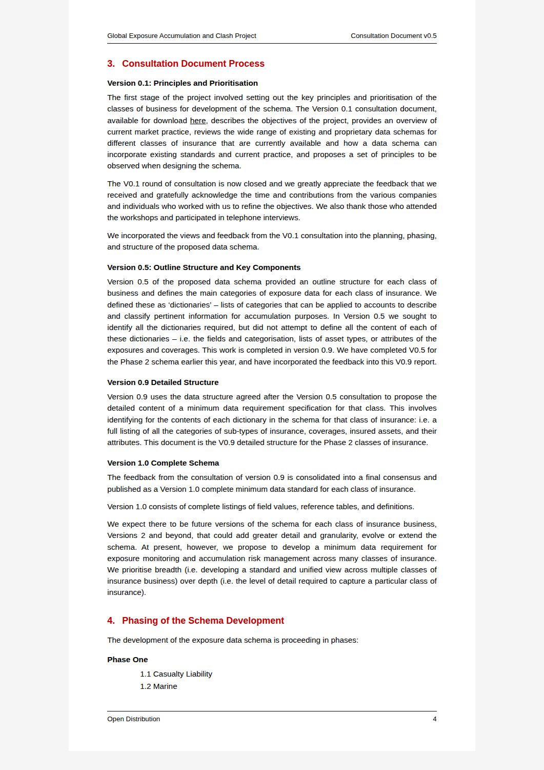Global Exposure Accumulation and Clash Project
Consultation Document v0.5
3. Consultation Document Process
Version 0.1: Principles and Prioritisation
The first stage of the project involved setting out the key principles and prioritisation of the classes of business for development of the schema. The Version 0.1 consultation document, available for download here, describes the objectives of the project, provides an overview of current market practice, reviews the wide range of existing and proprietary data schemas for different classes of insurance that are currently available and how a data schema can incorporate existing standards and current practice, and proposes a set of principles to be observed when designing the schema.
The V0.1 round of consultation is now closed and we greatly appreciate the feedback that we received and gratefully acknowledge the time and contributions from the various companies and individuals who worked with us to refine the objectives. We also thank those who attended the workshops and participated in telephone interviews.
We incorporated the views and feedback from the V0.1 consultation into the planning, phasing, and structure of the proposed data schema.
Version 0.5: Outline Structure and Key Components
Version 0.5 of the proposed data schema provided an outline structure for each class of business and defines the main categories of exposure data for each class of insurance. We defined these as ‘dictionaries’ – lists of categories that can be applied to accounts to describe and classify pertinent information for accumulation purposes. In Version 0.5 we sought to identify all the dictionaries required, but did not attempt to define all the content of each of these dictionaries – i.e. the fields and categorisation, lists of asset types, or attributes of the exposures and coverages. This work is completed in version 0.9. We have completed V0.5 for the Phase 2 schema earlier this year, and have incorporated the feedback into this V0.9 report.
Version 0.9 Detailed Structure
Version 0.9 uses the data structure agreed after the Version 0.5 consultation to propose the detailed content of a minimum data requirement specification for that class. This involves identifying for the contents of each dictionary in the schema for that class of insurance: i.e. a full listing of all the categories of sub-types of insurance, coverages, insured assets, and their attributes. This document is the V0.9 detailed structure for the Phase 2 classes of insurance.
Version 1.0 Complete Schema
The feedback from the consultation of version 0.9 is consolidated into a final consensus and published as a Version 1.0 complete minimum data standard for each class of insurance.
Version 1.0 consists of complete listings of field values, reference tables, and definitions.
We expect there to be future versions of the schema for each class of insurance business, Versions 2 and beyond, that could add greater detail and granularity, evolve or extend the schema. At present, however, we propose to develop a minimum data requirement for exposure monitoring and accumulation risk management across many classes of insurance. We prioritise breadth (i.e. developing a standard and unified view across multiple classes of insurance business) over depth (i.e. the level of detail required to capture a particular class of insurance).
4. Phasing of the Schema Development
The development of the exposure data schema is proceeding in phases:
Phase One
1.1 Casualty Liability
1.2 Marine
Open Distribution
4